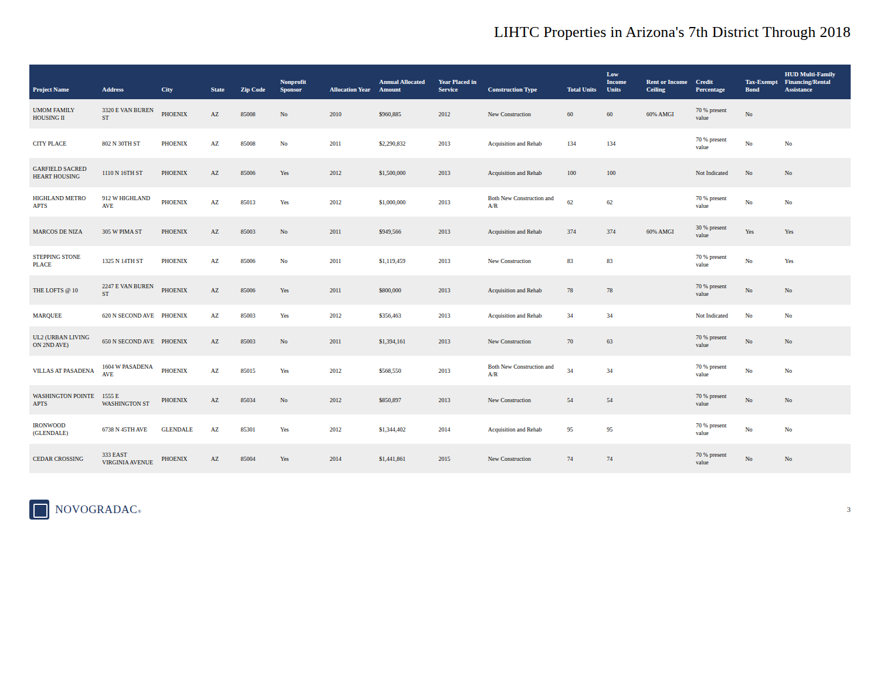LIHTC Properties in Arizona's 7th District Through 2018
| Project Name | Address | City | State | Zip Code | Nonprofit Sponsor | Allocation Year | Annual Allocated Amount | Year Placed in Service | Construction Type | Total Units | Low Income Units | Rent or Income Ceiling | Credit Percentage | Tax-Exempt Bond | HUD Multi-Family Financing/Rental Assistance |
| --- | --- | --- | --- | --- | --- | --- | --- | --- | --- | --- | --- | --- | --- | --- | --- |
| UMOM FAMILY HOUSING II | 3320 E VAN BUREN ST | PHOENIX | AZ | 85008 | No | 2010 | $960,885 | 2012 | New Construction | 60 | 60 | 60% AMGI | 70 % present value | No | |
| CITY PLACE | 802 N 30TH ST | PHOENIX | AZ | 85008 | No | 2011 | $2,290,832 | 2013 | Acquisition and Rehab | 134 | 134 | | 70 % present value | No | No |
| GARFIELD SACRED HEART HOUSING | 1110 N 16TH ST | PHOENIX | AZ | 85006 | Yes | 2012 | $1,500,000 | 2013 | Acquisition and Rehab | 100 | 100 | | Not Indicated | No | No |
| HIGHLAND METRO APTS | 912 W HIGHLAND AVE | PHOENIX | AZ | 85013 | Yes | 2012 | $1,000,000 | 2013 | Both New Construction and A/R | 62 | 62 | | 70 % present value | No | No |
| MARCOS DE NIZA | 305 W PIMA ST | PHOENIX | AZ | 85003 | No | 2011 | $949,566 | 2013 | Acquisition and Rehab | 374 | 374 | 60% AMGI | 30 % present value | Yes | Yes |
| STEPPING STONE PLACE | 1325 N 14TH ST | PHOENIX | AZ | 85006 | No | 2011 | $1,119,459 | 2013 | New Construction | 83 | 83 | | 70 % present value | No | Yes |
| THE LOFTS @ 10 | 2247 E VAN BUREN ST | PHOENIX | AZ | 85006 | Yes | 2011 | $800,000 | 2013 | Acquisition and Rehab | 78 | 78 | | 70 % present value | No | No |
| MARQUEE | 620 N SECOND AVE | PHOENIX | AZ | 85003 | Yes | 2012 | $356,463 | 2013 | Acquisition and Rehab | 34 | 34 | | Not Indicated | No | No |
| UL2 (URBAN LIVING ON 2ND AVE) | 650 N SECOND AVE | PHOENIX | AZ | 85003 | No | 2011 | $1,394,161 | 2013 | New Construction | 70 | 63 | | 70 % present value | No | No |
| VILLAS AT PASADENA | 1604 W PASADENA AVE | PHOENIX | AZ | 85015 | Yes | 2012 | $568,550 | 2013 | Both New Construction and A/R | 34 | 34 | | 70 % present value | No | No |
| WASHINGTON POINTE APTS | 1555 E WASHINGTON ST | PHOENIX | AZ | 85034 | No | 2012 | $850,897 | 2013 | New Construction | 54 | 54 | | 70 % present value | No | No |
| IRONWOOD (GLENDALE) | 6738 N 45TH AVE | GLENDALE | AZ | 85301 | Yes | 2012 | $1,344,402 | 2014 | Acquisition and Rehab | 95 | 95 | | 70 % present value | No | No |
| CEDAR CROSSING | 333 EAST VIRGINIA AVENUE | PHOENIX | AZ | 85004 | Yes | 2014 | $1,441,861 | 2015 | New Construction | 74 | 74 | | 70 % present value | No | No |
NOVOGRADAC®
3